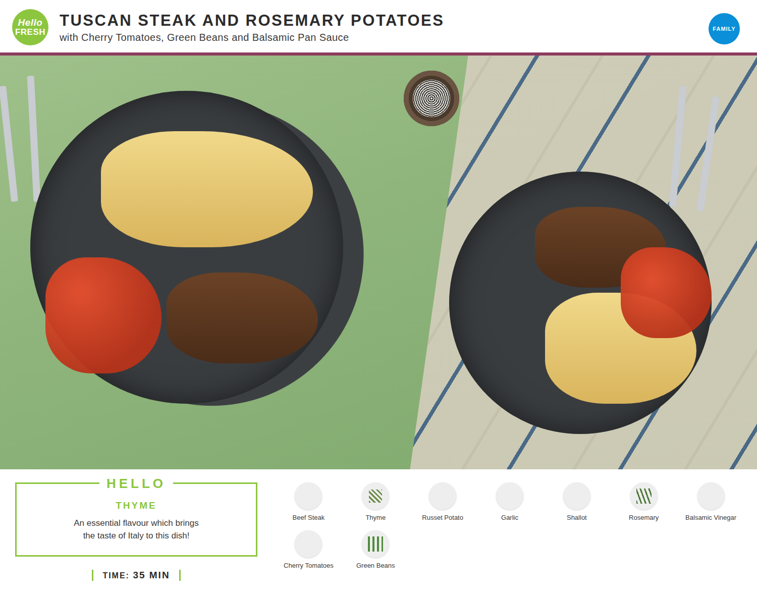Hello FRESH
Tuscan Steak and Rosemary Potatoes
with Cherry Tomatoes, Green Beans and Balsamic Pan Sauce
FAMILY
HELLO
THYME
An essential flavour which brings
the taste of Italy to this dish!
TIME: 35 MIN
Beef Steak
Thyme
Russet Potato
Garlic
Shallot
Rosemary
Balsamic Vinegar
Cherry Tomatoes
Green Beans